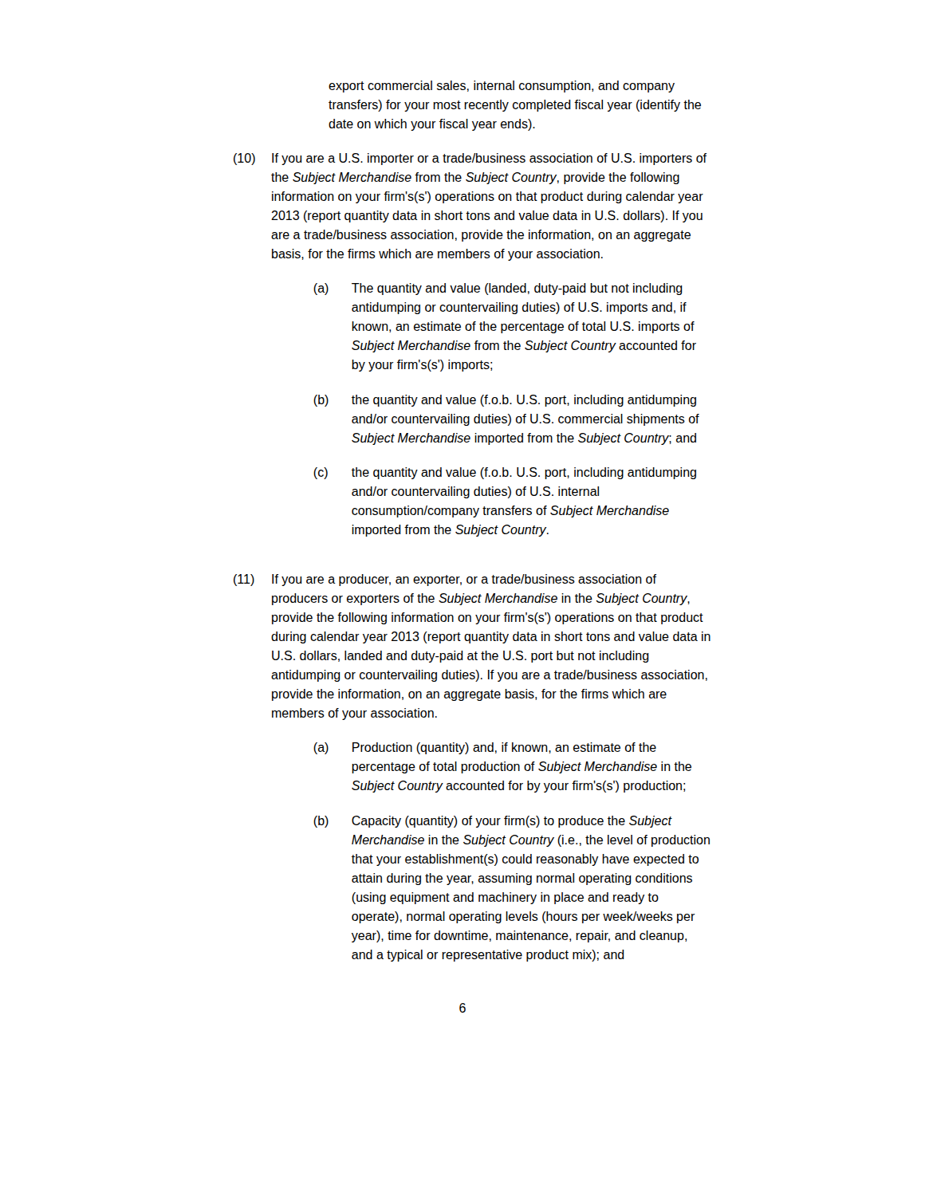export commercial sales, internal consumption, and company transfers) for your most recently completed fiscal year (identify the date on which your fiscal year ends).
(10)
If you are a U.S. importer or a trade/business association of U.S. importers of the Subject Merchandise from the Subject Country, provide the following information on your firm's(s') operations on that product during calendar year 2013 (report quantity data in short tons and value data in U.S. dollars). If you are a trade/business association, provide the information, on an aggregate basis, for the firms which are members of your association.
(a)
The quantity and value (landed, duty-paid but not including antidumping or countervailing duties) of U.S. imports and, if known, an estimate of the percentage of total U.S. imports of Subject Merchandise from the Subject Country accounted for by your firm's(s') imports;
(b)
the quantity and value (f.o.b. U.S. port, including antidumping and/or countervailing duties) of U.S. commercial shipments of Subject Merchandise imported from the Subject Country; and
(c)
the quantity and value (f.o.b. U.S. port, including antidumping and/or countervailing duties) of U.S. internal consumption/company transfers of Subject Merchandise imported from the Subject Country.
(11)
If you are a producer, an exporter, or a trade/business association of producers or exporters of the Subject Merchandise in the Subject Country, provide the following information on your firm's(s') operations on that product during calendar year 2013 (report quantity data in short tons and value data in U.S. dollars, landed and duty-paid at the U.S. port but not including antidumping or countervailing duties). If you are a trade/business association, provide the information, on an aggregate basis, for the firms which are members of your association.
(a)
Production (quantity) and, if known, an estimate of the percentage of total production of Subject Merchandise in the Subject Country accounted for by your firm's(s') production;
(b)
Capacity (quantity) of your firm(s) to produce the Subject Merchandise in the Subject Country (i.e., the level of production that your establishment(s) could reasonably have expected to attain during the year, assuming normal operating conditions (using equipment and machinery in place and ready to operate), normal operating levels (hours per week/weeks per year), time for downtime, maintenance, repair, and cleanup, and a typical or representative product mix); and
6